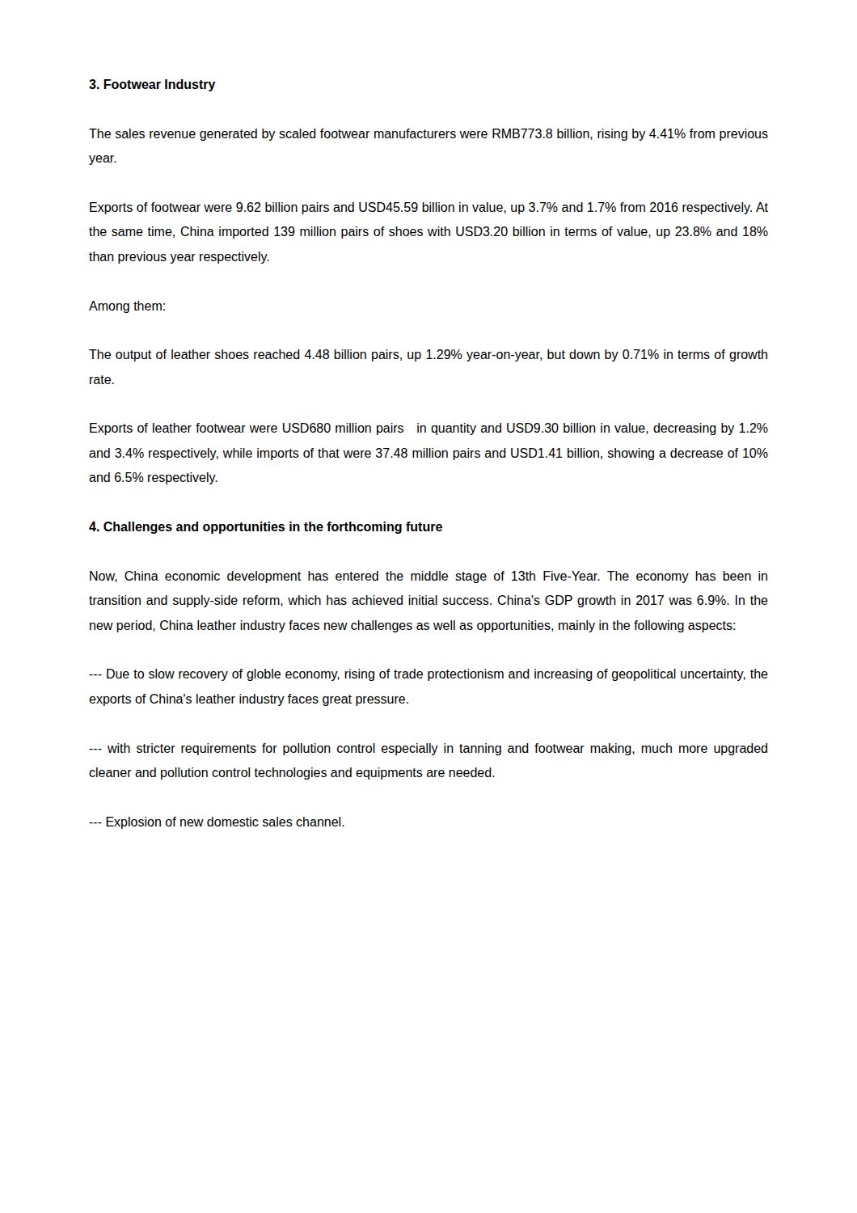3. Footwear Industry
The sales revenue generated by scaled footwear manufacturers were RMB773.8 billion, rising by 4.41% from previous year.
Exports of footwear were 9.62 billion pairs and USD45.59 billion in value, up 3.7% and 1.7% from 2016 respectively. At the same time, China imported 139 million pairs of shoes with USD3.20 billion in terms of value, up 23.8% and 18% than previous year respectively.
Among them:
The output of leather shoes reached 4.48 billion pairs, up 1.29% year-on-year, but down by 0.71% in terms of growth rate.
Exports of leather footwear were USD680 million pairs in quantity and USD9.30 billion in value, decreasing by 1.2% and 3.4% respectively, while imports of that were 37.48 million pairs and USD1.41 billion, showing a decrease of 10% and 6.5% respectively.
4. Challenges and opportunities in the forthcoming future
Now, China economic development has entered the middle stage of 13th Five-Year. The economy has been in transition and supply-side reform, which has achieved initial success. China's GDP growth in 2017 was 6.9%. In the new period, China leather industry faces new challenges as well as opportunities, mainly in the following aspects:
--- Due to slow recovery of globle economy, rising of trade protectionism and increasing of geopolitical uncertainty, the exports of China's leather industry faces great pressure.
--- with stricter requirements for pollution control especially in tanning and footwear making, much more upgraded cleaner and pollution control technologies and equipments are needed.
--- Explosion of new domestic sales channel.